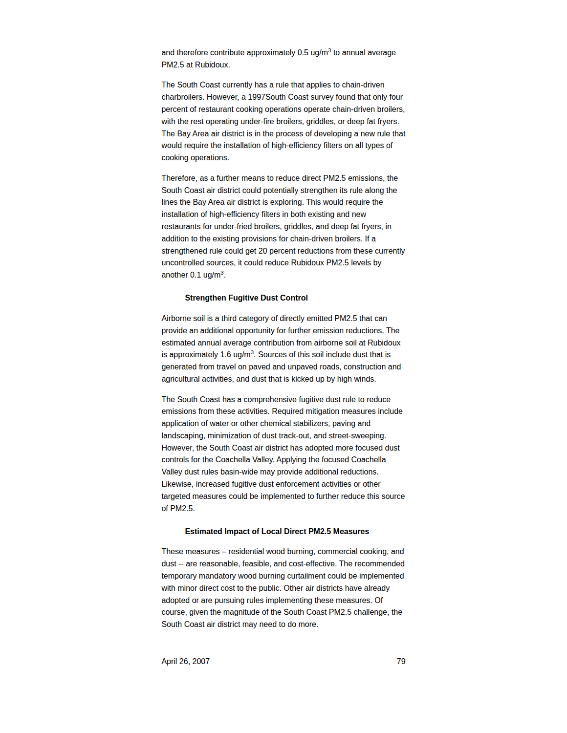and therefore contribute approximately 0.5 ug/m3 to annual average PM2.5 at Rubidoux.
The South Coast currently has a rule that applies to chain-driven charbroilers. However, a 1997South Coast survey found that only four percent of restaurant cooking operations operate chain-driven broilers, with the rest operating under-fire broilers, griddles, or deep fat fryers. The Bay Area air district is in the process of developing a new rule that would require the installation of high-efficiency filters on all types of cooking operations.
Therefore, as a further means to reduce direct PM2.5 emissions, the South Coast air district could potentially strengthen its rule along the lines the Bay Area air district is exploring. This would require the installation of high-efficiency filters in both existing and new restaurants for under-fried broilers, griddles, and deep fat fryers, in addition to the existing provisions for chain-driven broilers. If a strengthened rule could get 20 percent reductions from these currently uncontrolled sources, it could reduce Rubidoux PM2.5 levels by another 0.1 ug/m3.
Strengthen Fugitive Dust Control
Airborne soil is a third category of directly emitted PM2.5 that can provide an additional opportunity for further emission reductions. The estimated annual average contribution from airborne soil at Rubidoux is approximately 1.6 ug/m3. Sources of this soil include dust that is generated from travel on paved and unpaved roads, construction and agricultural activities, and dust that is kicked up by high winds.
The South Coast has a comprehensive fugitive dust rule to reduce emissions from these activities. Required mitigation measures include application of water or other chemical stabilizers, paving and landscaping, minimization of dust track-out, and street-sweeping. However, the South Coast air district has adopted more focused dust controls for the Coachella Valley. Applying the focused Coachella Valley dust rules basin-wide may provide additional reductions. Likewise, increased fugitive dust enforcement activities or other targeted measures could be implemented to further reduce this source of PM2.5.
Estimated Impact of Local Direct PM2.5 Measures
These measures – residential wood burning, commercial cooking, and dust -- are reasonable, feasible, and cost-effective. The recommended temporary mandatory wood burning curtailment could be implemented with minor direct cost to the public. Other air districts have already adopted or are pursuing rules implementing these measures. Of course, given the magnitude of the South Coast PM2.5 challenge, the South Coast air district may need to do more.
April 26, 2007 79